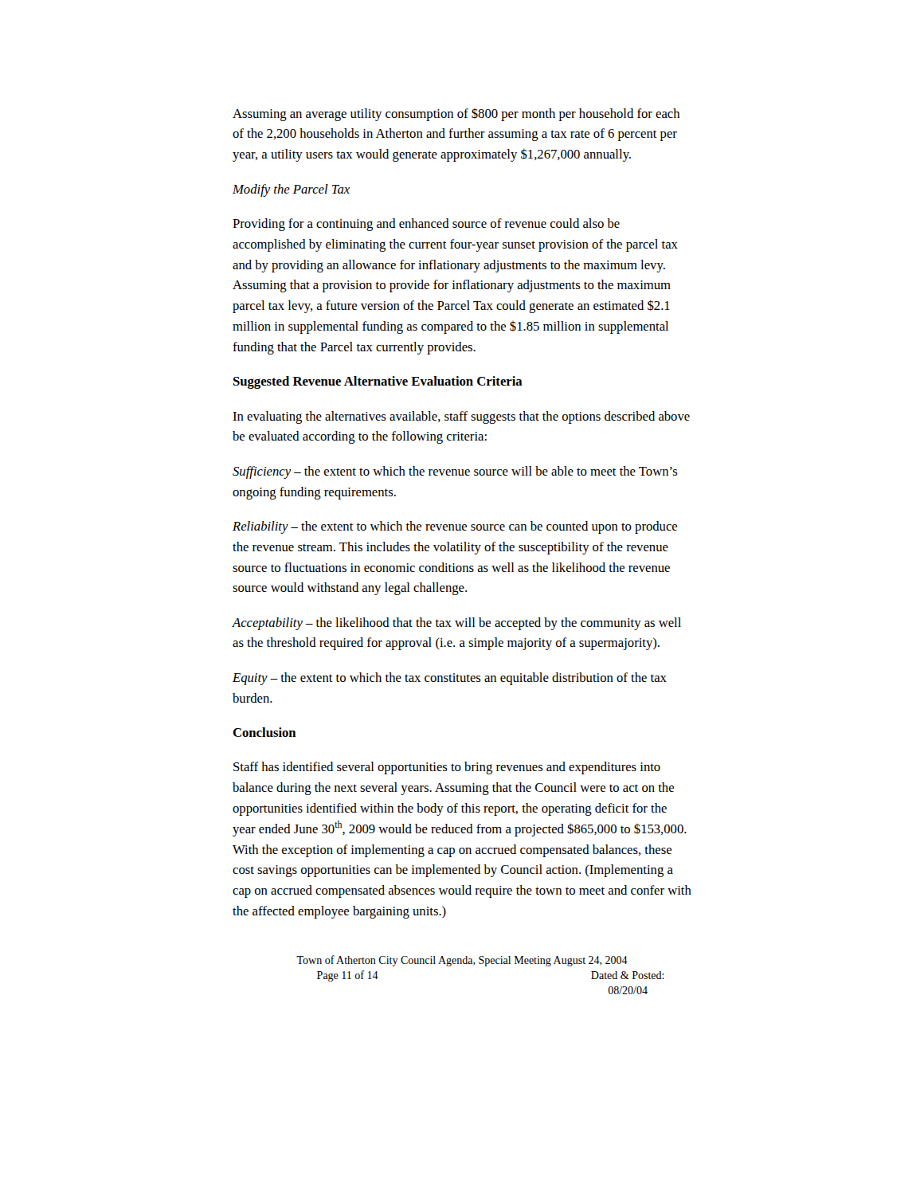Assuming an average utility consumption of $800 per month per household for each of the 2,200 households in Atherton and further assuming a tax rate of 6 percent per year, a utility users tax would generate approximately $1,267,000 annually.
Modify the Parcel Tax
Providing for a continuing and enhanced source of revenue could also be accomplished by eliminating the current four-year sunset provision of the parcel tax and by providing an allowance for inflationary adjustments to the maximum levy. Assuming that a provision to provide for inflationary adjustments to the maximum parcel tax levy, a future version of the Parcel Tax could generate an estimated $2.1 million in supplemental funding as compared to the $1.85 million in supplemental funding that the Parcel tax currently provides.
Suggested Revenue Alternative Evaluation Criteria
In evaluating the alternatives available, staff suggests that the options described above be evaluated according to the following criteria:
Sufficiency – the extent to which the revenue source will be able to meet the Town’s ongoing funding requirements.
Reliability – the extent to which the revenue source can be counted upon to produce the revenue stream. This includes the volatility of the susceptibility of the revenue source to fluctuations in economic conditions as well as the likelihood the revenue source would withstand any legal challenge.
Acceptability – the likelihood that the tax will be accepted by the community as well as the threshold required for approval (i.e. a simple majority of a supermajority).
Equity – the extent to which the tax constitutes an equitable distribution of the tax burden.
Conclusion
Staff has identified several opportunities to bring revenues and expenditures into balance during the next several years. Assuming that the Council were to act on the opportunities identified within the body of this report, the operating deficit for the year ended June 30th, 2009 would be reduced from a projected $865,000 to $153,000. With the exception of implementing a cap on accrued compensated balances, these cost savings opportunities can be implemented by Council action. (Implementing a cap on accrued compensated absences would require the town to meet and confer with the affected employee bargaining units.)
Town of Atherton City Council Agenda, Special Meeting August 24, 2004
Page 11 of 14
Dated & Posted: 08/20/04